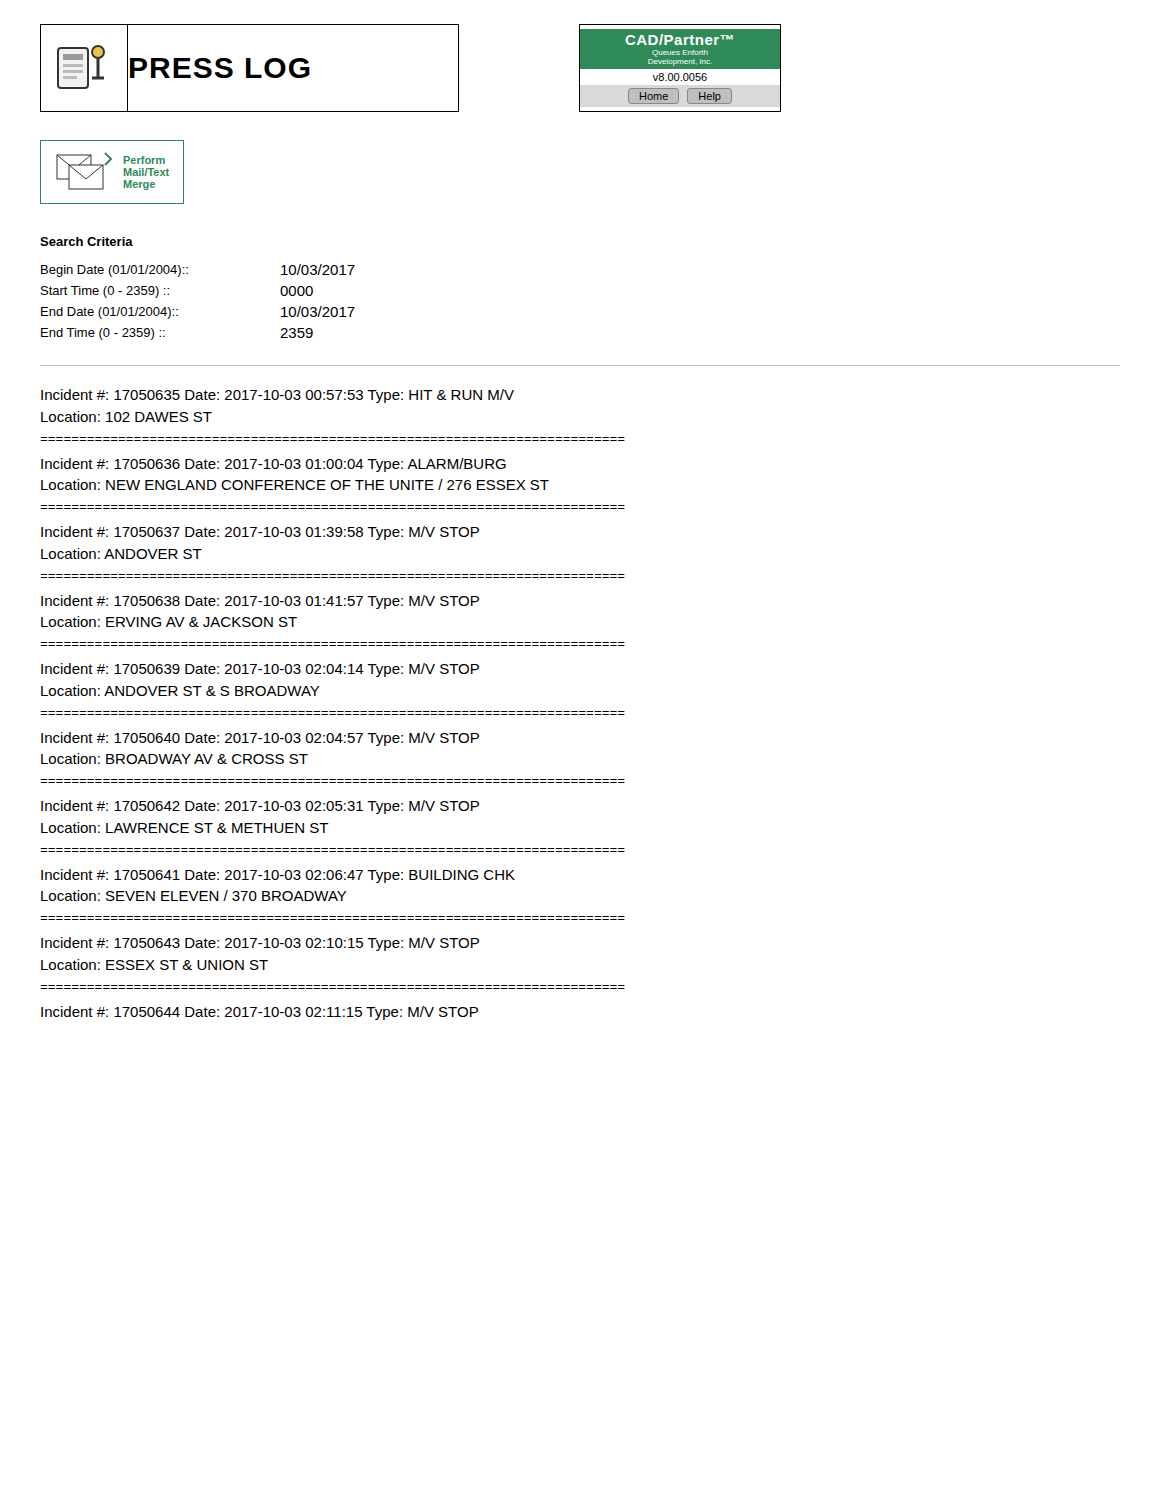| | PRESS LOG | | CAD/Partner™ Queues Enforth Development, Inc. v8.00.0056 Home Help |
| | Perform Mail/Text Merge |
Search Criteria
| Begin Date (01/01/2004):: | 10/03/2017 |
| Start Time (0 - 2359) :: | 0000 |
| End Date (01/01/2004):: | 10/03/2017 |
| End Time (0 - 2359) :: | 2359 |
Incident #: 17050635 Date: 2017-10-03 00:57:53 Type: HIT & RUN M/V
Location: 102 DAWES ST
===========================================================================
Incident #: 17050636 Date: 2017-10-03 01:00:04 Type: ALARM/BURG
Location: NEW ENGLAND CONFERENCE OF THE UNITE / 276 ESSEX ST
===========================================================================
Incident #: 17050637 Date: 2017-10-03 01:39:58 Type: M/V STOP
Location: ANDOVER ST
===========================================================================
Incident #: 17050638 Date: 2017-10-03 01:41:57 Type: M/V STOP
Location: ERVING AV & JACKSON ST
===========================================================================
Incident #: 17050639 Date: 2017-10-03 02:04:14 Type: M/V STOP
Location: ANDOVER ST & S BROADWAY
===========================================================================
Incident #: 17050640 Date: 2017-10-03 02:04:57 Type: M/V STOP
Location: BROADWAY AV & CROSS ST
===========================================================================
Incident #: 17050642 Date: 2017-10-03 02:05:31 Type: M/V STOP
Location: LAWRENCE ST & METHUEN ST
===========================================================================
Incident #: 17050641 Date: 2017-10-03 02:06:47 Type: BUILDING CHK
Location: SEVEN ELEVEN / 370 BROADWAY
===========================================================================
Incident #: 17050643 Date: 2017-10-03 02:10:15 Type: M/V STOP
Location: ESSEX ST & UNION ST
===========================================================================
Incident #: 17050644 Date: 2017-10-03 02:11:15 Type: M/V STOP